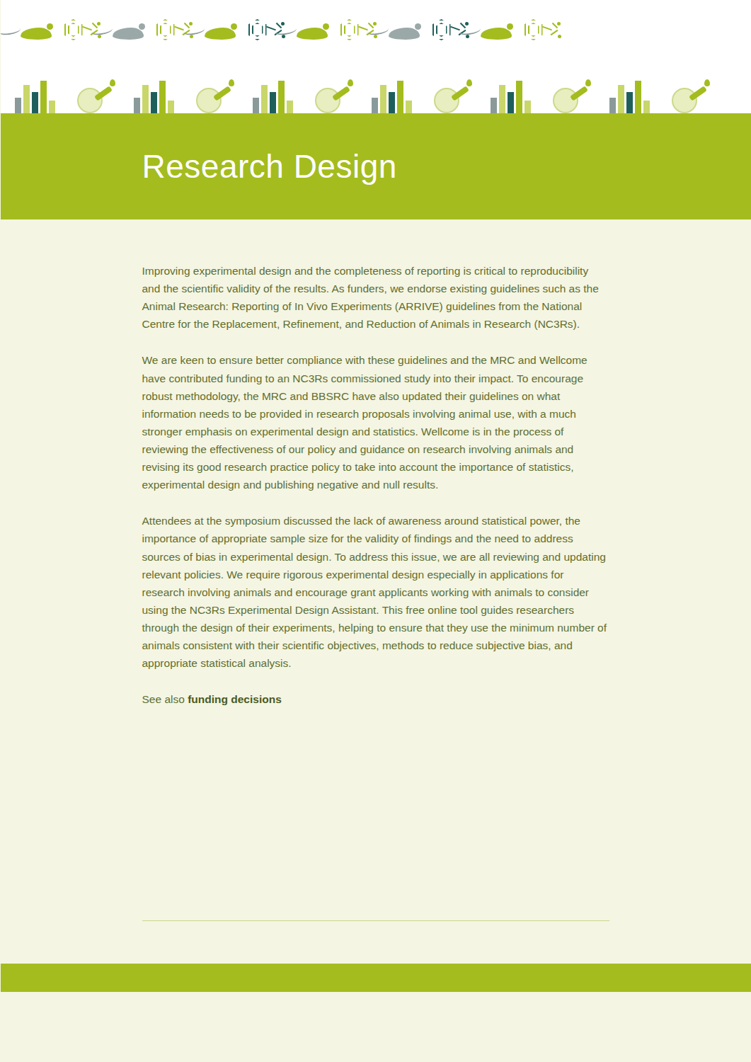Research Design
Improving experimental design and the completeness of reporting is critical to reproducibility and the scientific validity of the results. As funders, we endorse existing guidelines such as the Animal Research: Reporting of In Vivo Experiments (ARRIVE) guidelines from the National Centre for the Replacement, Refinement, and Reduction of Animals in Research (NC3Rs).
We are keen to ensure better compliance with these guidelines and the MRC and Wellcome have contributed funding to an NC3Rs commissioned study into their impact. To encourage robust methodology, the MRC and BBSRC have also updated their guidelines on what information needs to be provided in research proposals involving animal use, with a much stronger emphasis on experimental design and statistics. Wellcome is in the process of reviewing the effectiveness of our policy and guidance on research involving animals and revising its good research practice policy to take into account the importance of statistics, experimental design and publishing negative and null results.
Attendees at the symposium discussed the lack of awareness around statistical power, the importance of appropriate sample size for the validity of findings and the need to address sources of bias in experimental design. To address this issue, we are all reviewing and updating relevant policies. We require rigorous experimental design especially in applications for research involving animals and encourage grant applicants working with animals to consider using the NC3Rs Experimental Design Assistant. This free online tool guides researchers through the design of their experiments, helping to ensure that they use the minimum number of animals consistent with their scientific objectives, methods to reduce subjective bias, and appropriate statistical analysis.
See also funding decisions